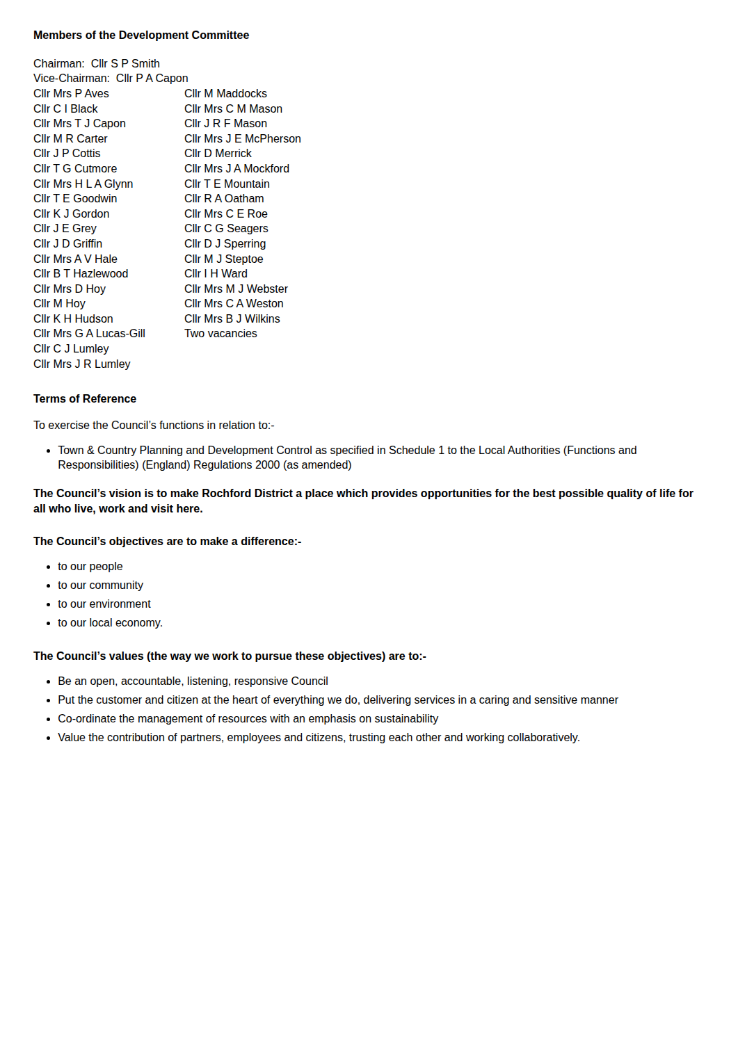Members of the Development Committee
Chairman: Cllr S P Smith
Vice-Chairman: Cllr P A Capon
| Cllr Mrs P Aves | Cllr M Maddocks |
| Cllr C I Black | Cllr Mrs C M Mason |
| Cllr Mrs T J Capon | Cllr J R F Mason |
| Cllr M R Carter | Cllr Mrs J E McPherson |
| Cllr J P Cottis | Cllr D Merrick |
| Cllr T G Cutmore | Cllr Mrs J A Mockford |
| Cllr Mrs H L A Glynn | Cllr T E Mountain |
| Cllr T E Goodwin | Cllr R A Oatham |
| Cllr K J Gordon | Cllr Mrs C E Roe |
| Cllr J E Grey | Cllr C G Seagers |
| Cllr J D Griffin | Cllr D J Sperring |
| Cllr Mrs A V Hale | Cllr M J Steptoe |
| Cllr B T Hazlewood | Cllr I H Ward |
| Cllr Mrs D Hoy | Cllr Mrs M J Webster |
| Cllr M Hoy | Cllr Mrs C A Weston |
| Cllr K H Hudson | Cllr Mrs B J Wilkins |
| Cllr Mrs G A Lucas-Gill | Two vacancies |
| Cllr C J Lumley | |
| Cllr Mrs J R Lumley | |
Terms of Reference
To exercise the Council’s functions in relation to:-
Town & Country Planning and Development Control as specified in Schedule 1 to the Local Authorities (Functions and Responsibilities) (England) Regulations 2000 (as amended)
The Council’s vision is to make Rochford District a place which provides opportunities for the best possible quality of life for all who live, work and visit here.
The Council’s objectives are to make a difference:-
to our people
to our community
to our environment
to our local economy.
The Council’s values (the way we work to pursue these objectives) are to:-
Be an open, accountable, listening, responsive Council
Put the customer and citizen at the heart of everything we do, delivering services in a caring and sensitive manner
Co-ordinate the management of resources with an emphasis on sustainability
Value the contribution of partners, employees and citizens, trusting each other and working collaboratively.